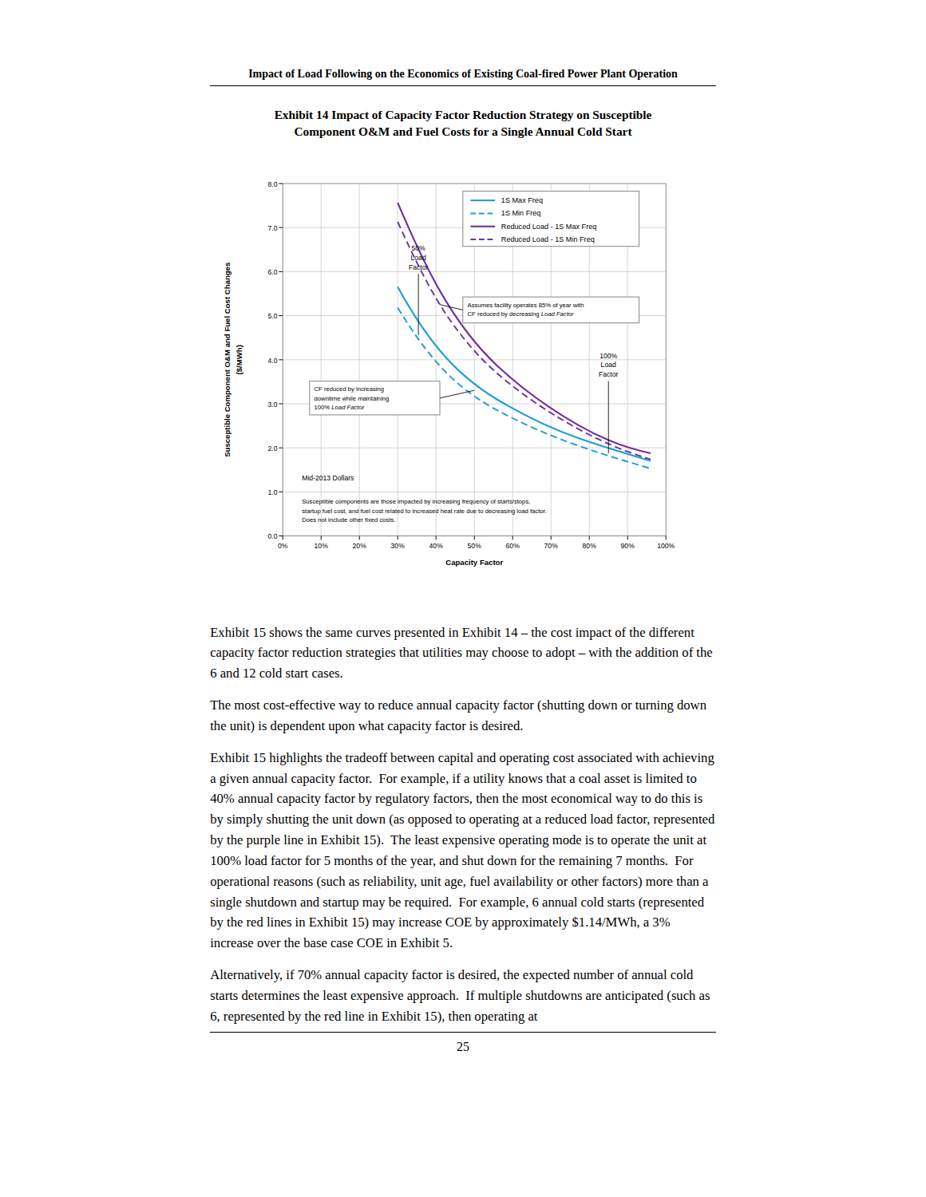Impact of Load Following on the Economics of Existing Coal-fired Power Plant Operation
Exhibit 14 Impact of Capacity Factor Reduction Strategy on Susceptible Component O&M and Fuel Costs for a Single Annual Cold Start
8.0 7.0 6.0 5.0 4.0 3.0 2.0 1.0 0.0 0% 10% 20% 30% 40% 50% 60% 70% 80% 90% 100% Capacity Factor Susceptible Component O&M and Fuel Cost Changes ($/MWh) 1S Max Freq 1S Min Freq Reduced Load - 1S Max Freq Reduced Load - 1S Min Freq 50% Load Factor 100% Load Factor Assumes facility operates 85% of year with CF reduced by decreasing Load Factor CF reduced by increasing downtime while maintaining 100% Load Factor Mid-2013 Dollars Susceptible components are those impacted by increasing frequency of starts/stops, startup fuel cost, and fuel cost related to increased heat rate due to decreasing load factor. Does not include other fixed costs.
Exhibit 15 shows the same curves presented in Exhibit 14 – the cost impact of the different capacity factor reduction strategies that utilities may choose to adopt – with the addition of the 6 and 12 cold start cases.
The most cost-effective way to reduce annual capacity factor (shutting down or turning down the unit) is dependent upon what capacity factor is desired.
Exhibit 15 highlights the tradeoff between capital and operating cost associated with achieving a given annual capacity factor. For example, if a utility knows that a coal asset is limited to 40% annual capacity factor by regulatory factors, then the most economical way to do this is by simply shutting the unit down (as opposed to operating at a reduced load factor, represented by the purple line in Exhibit 15). The least expensive operating mode is to operate the unit at 100% load factor for 5 months of the year, and shut down for the remaining 7 months. For operational reasons (such as reliability, unit age, fuel availability or other factors) more than a single shutdown and startup may be required. For example, 6 annual cold starts (represented by the red lines in Exhibit 15) may increase COE by approximately $1.14/MWh, a 3% increase over the base case COE in Exhibit 5.
Alternatively, if 70% annual capacity factor is desired, the expected number of annual cold starts determines the least expensive approach. If multiple shutdowns are anticipated (such as 6, represented by the red line in Exhibit 15), then operating at
25